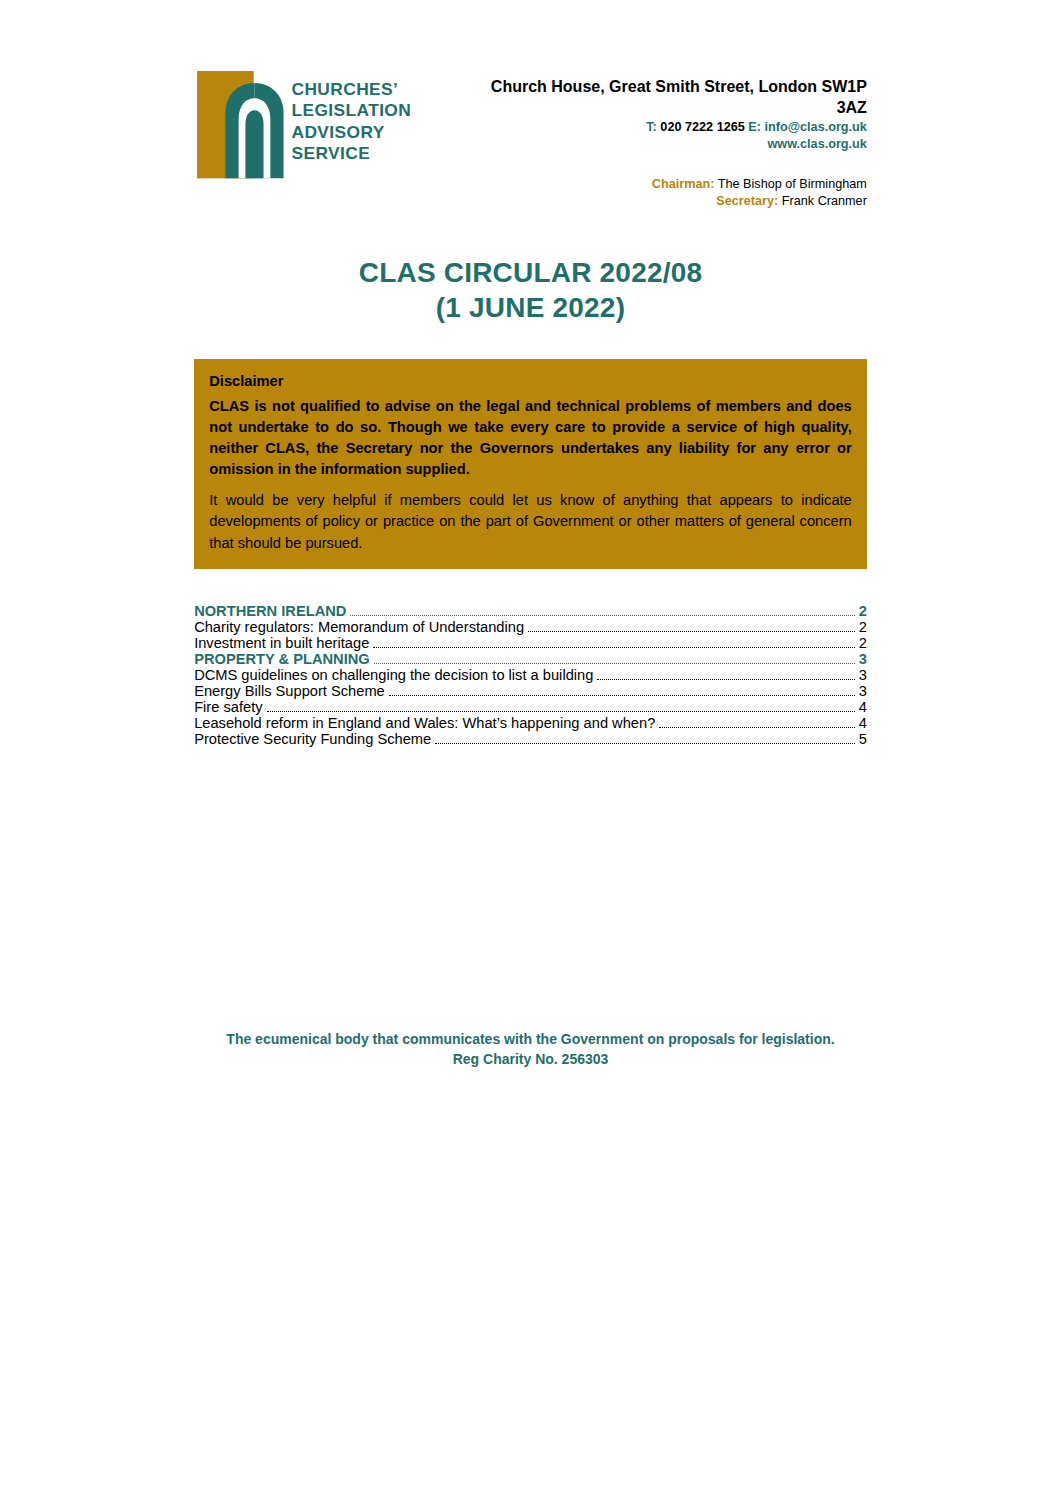CHURCHES’ LEGISLATION ADVISORY SERVICE
Church House, Great Smith Street, London SW1P 3AZ
T: 020 7222 1265 E: info@clas.org.uk
www.clas.org.uk
Chairman: The Bishop of Birmingham
Secretary: Frank Cranmer
CLAS CIRCULAR 2022/08(1 JUNE 2022)
Disclaimer
CLAS is not qualified to advise on the legal and technical problems of members and does not undertake to do so. Though we take every care to provide a service of high quality, neither CLAS, the Secretary nor the Governors undertakes any liability for any error or omission in the information supplied.
It would be very helpful if members could let us know of anything that appears to indicate developments of policy or practice on the part of Government or other matters of general concern that should be pursued.
NORTHERN IRELAND 2
Charity regulators: Memorandum of Understanding 2
Investment in built heritage 2
PROPERTY & PLANNING 3
DCMS guidelines on challenging the decision to list a building 3
Energy Bills Support Scheme 3
Fire safety 4
Leasehold reform in England and Wales: What’s happening and when? 4
Protective Security Funding Scheme 5
The ecumenical body that communicates with the Government on proposals for legislation.
Reg Charity No. 256303